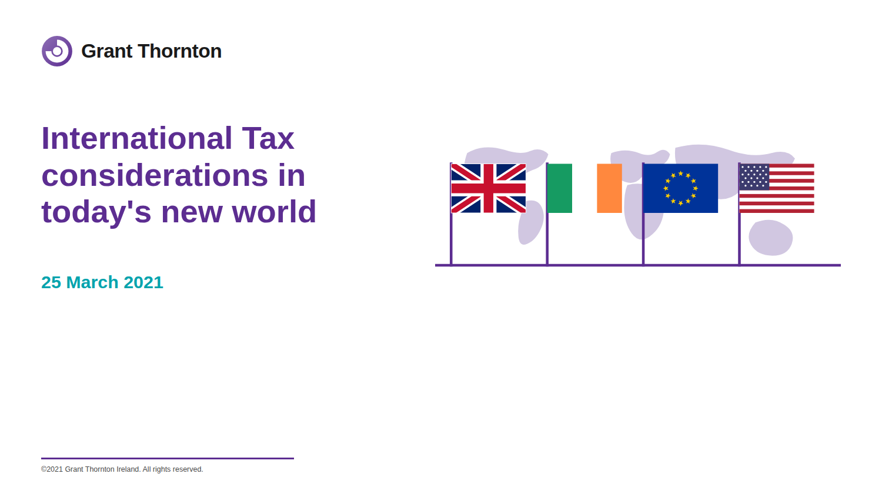Grant Thornton
International Tax considerations in today's new world
25 March 2021
World map with UK, Ireland, EU and US flags
©2021 Grant Thornton Ireland. All rights reserved.